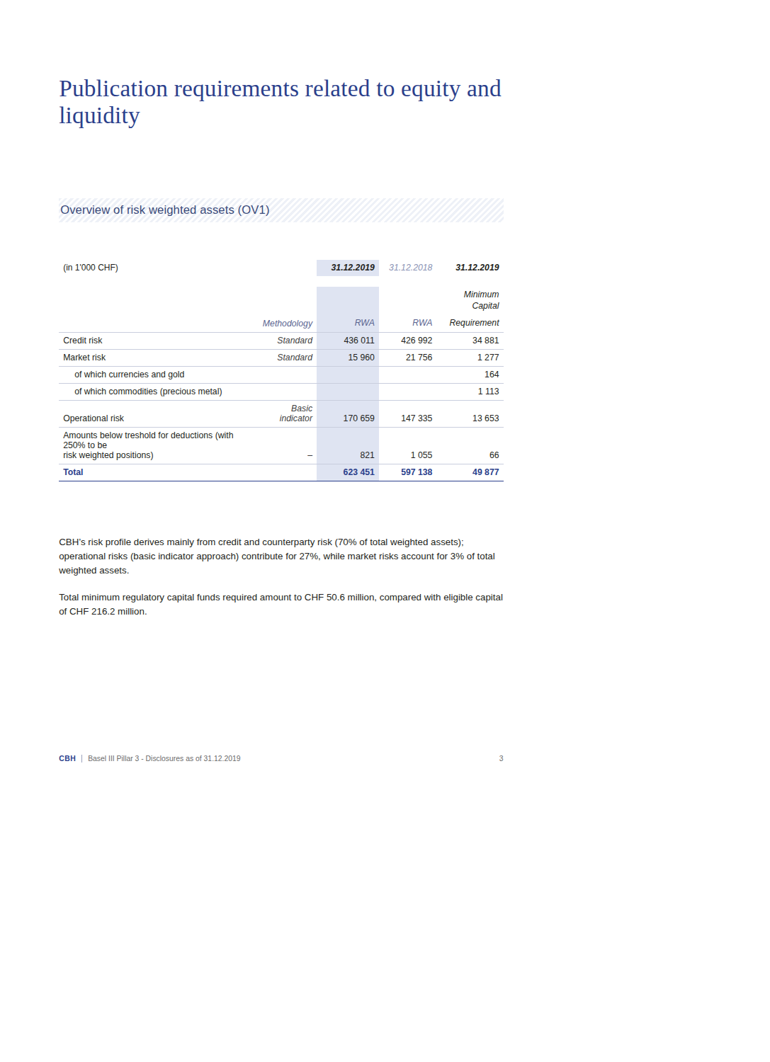Publication requirements related to equity and liquidity
Overview of risk weighted assets (OV1)
| (in 1'000 CHF) | | 31.12.2019 | 31.12.2018 | 31.12.2019 |
| | | | | Minimum Capital |
| | Methodology | RWA | RWA | Requirement |
| Credit risk | Standard | 436 011 | 426 992 | 34 881 |
| Market risk | Standard | 15 960 | 21 756 | 1 277 |
| of which currencies and gold | | | | 164 |
| of which commodities (precious metal) | | | | 1 113 |
| Operational risk | Basic indicator | 170 659 | 147 335 | 13 653 |
| Amounts below treshold for deductions (with 250% to be risk weighted positions) | – | 821 | 1 055 | 66 |
| Total | | 623 451 | 597 138 | 49 877 |
CBH’s risk profile derives mainly from credit and counterparty risk (70% of total weighted assets); operational risks (basic indicator approach) contribute for 27%, while market risks account for 3% of total weighted assets.
Total minimum regulatory capital funds required amount to CHF 50.6 million, compared with eligible capital of CHF 216.2 million.
CBH Basel III Pillar 3 - Disclosures as of 31.12.2019 3